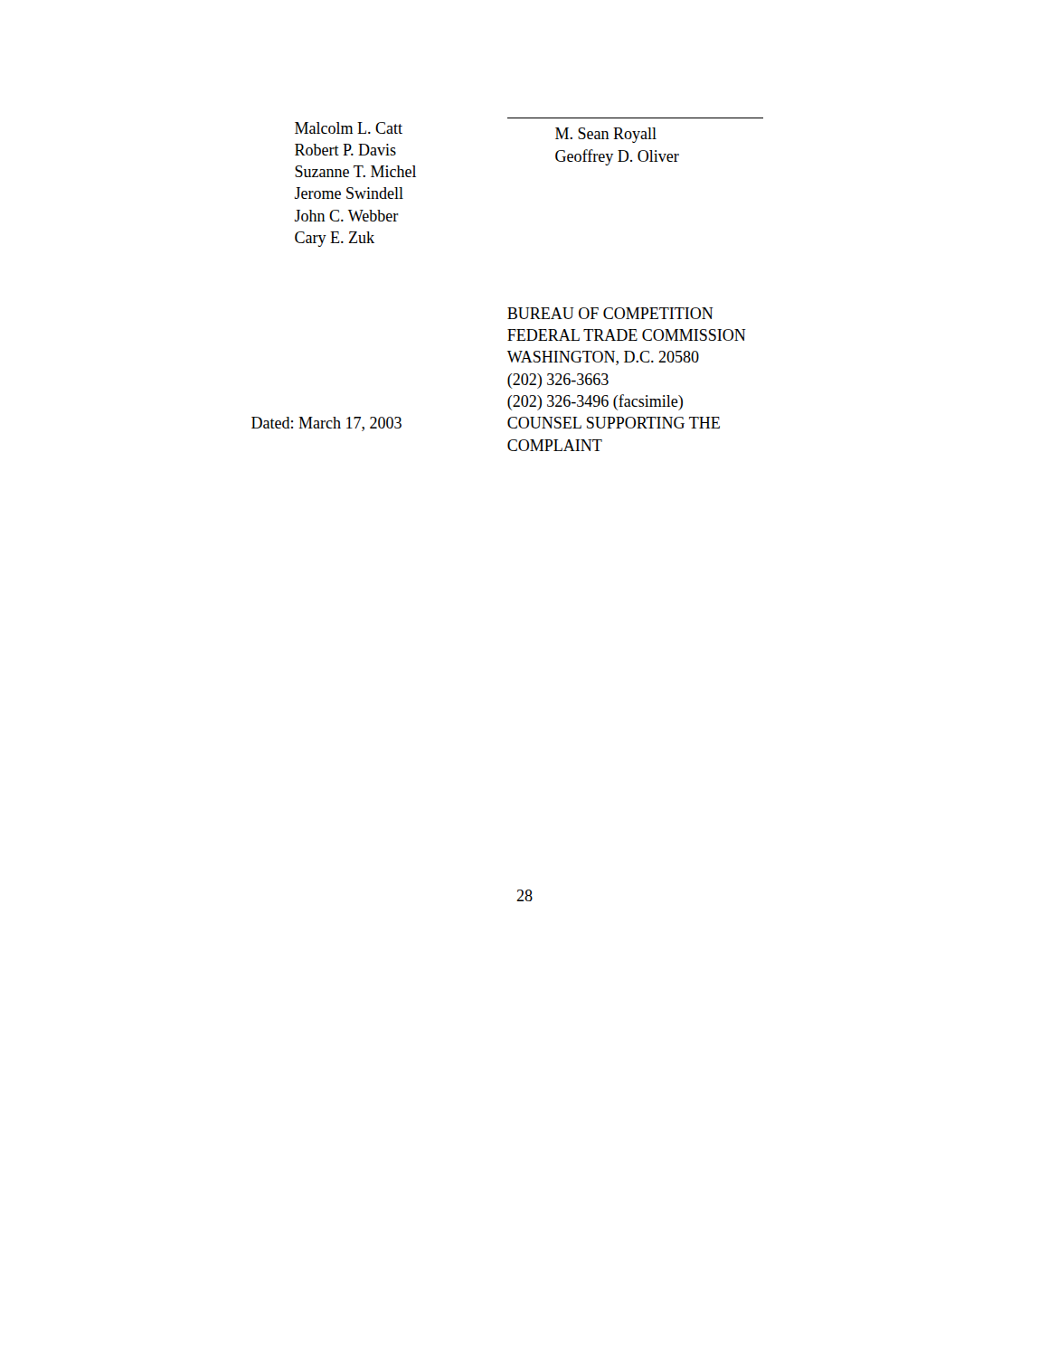Malcolm L. Catt
Robert P. Davis
Suzanne T. Michel
Jerome Swindell
John C. Webber
Cary E. Zuk
M. Sean Royall
Geoffrey D. Oliver
BUREAU OF COMPETITION
FEDERAL TRADE COMMISSION
WASHINGTON, D.C. 20580
(202) 326-3663
(202) 326-3496 (facsimile)
Dated: March 17, 2003
COUNSEL SUPPORTING THE
COMPLAINT
28